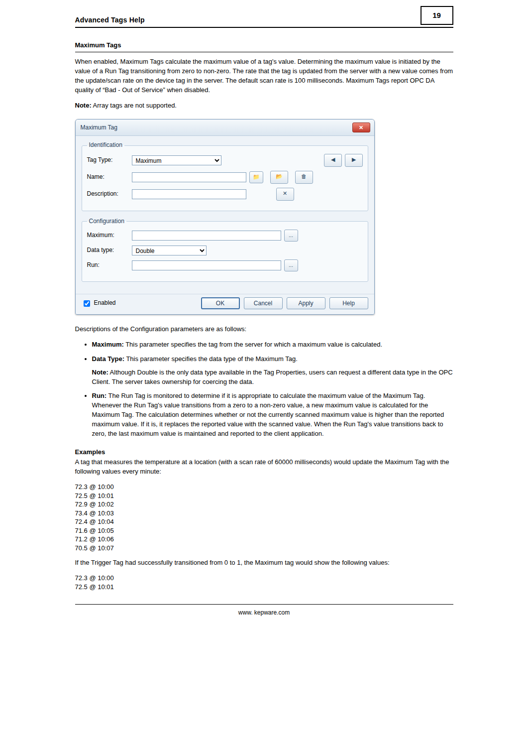19
Advanced Tags Help
Maximum Tags
When enabled, Maximum Tags calculate the maximum value of a tag's value. Determining the maximum value is initiated by the value of a Run Tag transitioning from zero to non-zero. The rate that the tag is updated from the server with a new value comes from the update/scan rate on the device tag in the server. The default scan rate is 100 milliseconds. Maximum Tags report OPC DA quality of “Bad - Out of Service” when disabled.
Note: Array tags are not supported.
Maximum Tag
✕
Identification
Tag Type:
Maximum
◀
▶
Name:
📁
📂
🗑
Description:
✕
Configuration
Maximum:
...
Data type:
Double
Run:
...
Enabled
OK Cancel Apply Help
Descriptions of the Configuration parameters are as follows:
Maximum: This parameter specifies the tag from the server for which a maximum value is calculated.
Data Type: This parameter specifies the data type of the Maximum Tag.
Note: Although Double is the only data type available in the Tag Properties, users can request a different data type in the OPC Client. The server takes ownership for coercing the data.
Run: The Run Tag is monitored to determine if it is appropriate to calculate the maximum value of the Maximum Tag. Whenever the Run Tag's value transitions from a zero to a non-zero value, a new maximum value is calculated for the Maximum Tag. The calculation determines whether or not the currently scanned maximum value is higher than the reported maximum value. If it is, it replaces the reported value with the scanned value. When the Run Tag's value transitions back to zero, the last maximum value is maintained and reported to the client application.
Examples
A tag that measures the temperature at a location (with a scan rate of 60000 milliseconds) would update the Maximum Tag with the following values every minute:
72.3 @ 10:00 72.5 @ 10:01 72.9 @ 10:02 73.4 @ 10:03 72.4 @ 10:04 71.6 @ 10:05 71.2 @ 10:06 70.5 @ 10:07
If the Trigger Tag had successfully transitioned from 0 to 1, the Maximum tag would show the following values:
72.3 @ 10:00 72.5 @ 10:01
www. kepware.com